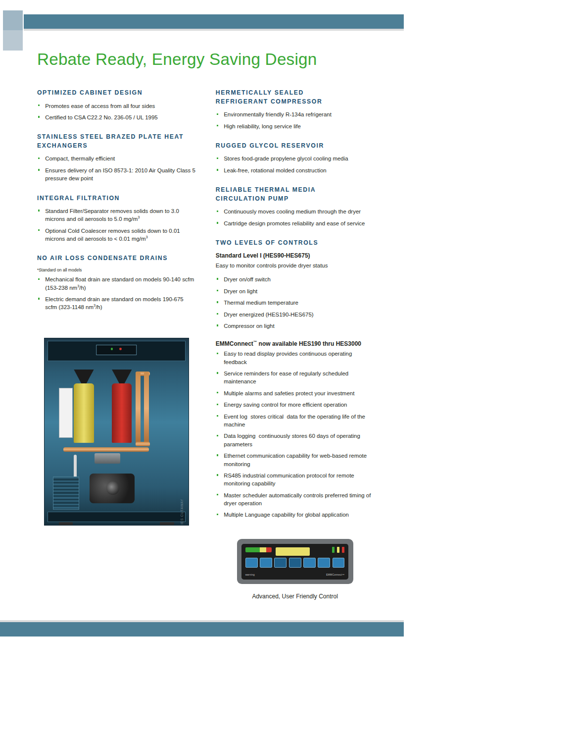Rebate Ready, Energy Saving Design
Optimized Cabinet Design
Promotes ease of access from all four sides
Certified to CSA C22.2 No. 236-05 / UL 1995
Stainless Steel Brazed Plate Heat
Exchangers
Compact, thermally efficient
Ensures delivery of an ISO 8573-1: 2010 Air Quality Class 5 pressure dew point
Integral Filtration
Standard Filter/Separator removes solids down to 3.0 microns and oil aerosols to 5.0 mg/m3
Optional Cold Coalescer removes solids down to 0.01 microns and oil aerosols to < 0.01 mg/m3
No Air Loss Condensate Drains
*Standard on all models
Mechanical float drain are standard on models 90-140 scfm (153-238 nm3/h)
Electric demand drain are standard on models 190-675 scfm (323-1148 nm3/h)
HES SERIES CUTAWAY
Hermetically Sealed
Refrigerant Compressor
Environmentally friendly R-134a refrigerant
High reliability, long service life
Rugged Glycol Reservoir
Stores food-grade propylene glycol cooling media
Leak-free, rotational molded construction
Reliable Thermal Media
Circulation Pump
Continuously moves cooling medium through the dryer
Cartridge design promotes reliability and ease of service
Two Levels of Controls
Standard Level I (HES90-HES675)
Easy to monitor controls provide dryer status
Dryer on/off switch
Dryer on light
Thermal medium temperature
Dryer energized (HES190-HES675)
Compressor on light
EMMConnect™ now available HES190 thru HES3000
Easy to read display provides continuous operating feedback
Service reminders for ease of regularly scheduled maintenance
Multiple alarms and safeties protect your investment
Energy saving control for more efficient operation
Event log stores critical data for the operating life of the machine
Data logging continuously stores 60 days of operating parameters
Ethernet communication capability for web-based remote monitoring
RS485 industrial communication protocol for remote monitoring capability
Master scheduler automatically controls preferred timing of dryer operation
Multiple Language capability for global application
warning EMMConnect™
Advanced, User Friendly Control